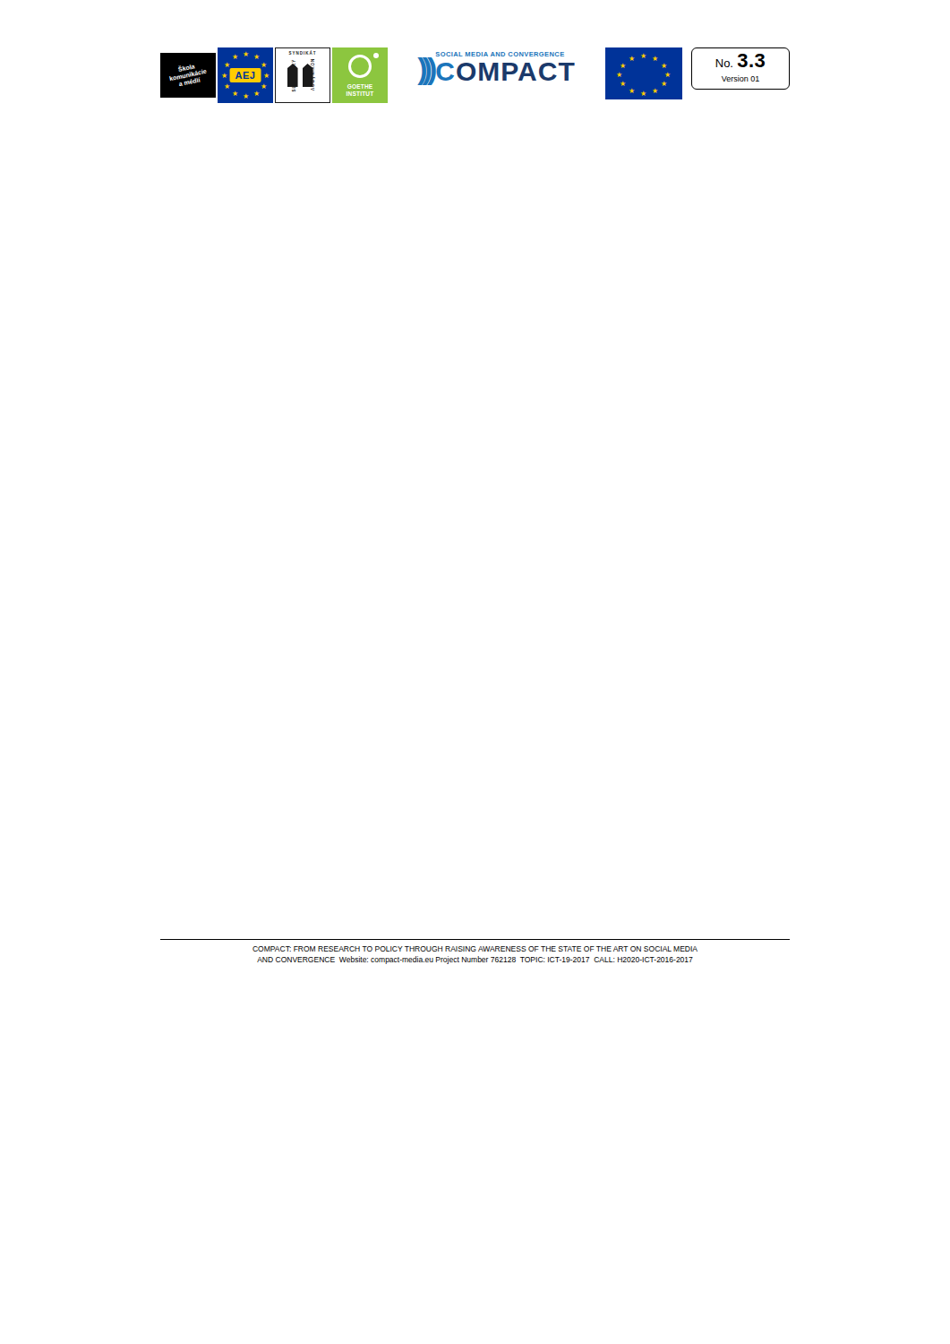Škola
komunikácie
a médií
★ ★ ★ ★ ★ ★ ★ ★ ★ ★ ★ ★
AEJ
SYNDIKÁT
SLOVENSKÝ
NOVINÁROV
GOETHE
INSTITUT
)))
SOCIAL MEDIA AND CONVERGENCE
COMPACT
★ ★ ★ ★ ★ ★ ★ ★ ★ ★ ★ ★
No. 3.3
Version 01
COMPACT: FROM RESEARCH TO POLICY THROUGH RAISING AWARENESS OF THE STATE OF THE ART ON SOCIAL MEDIA
AND CONVERGENCE Website: compact-media.eu Project Number 762128 TOPIC: ICT-19-2017 CALL: H2020-ICT-2016-2017